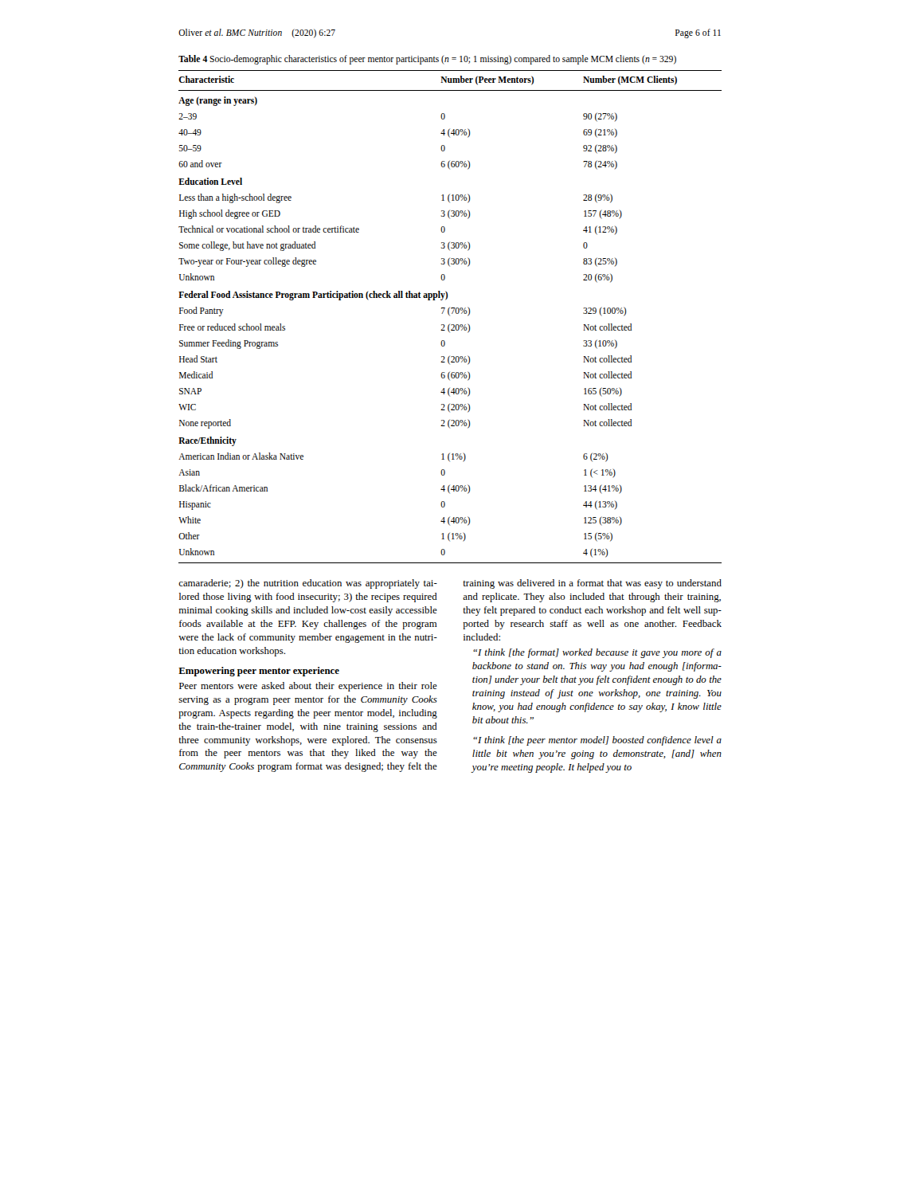Oliver et al. BMC Nutrition (2020) 6:27
Page 6 of 11
Table 4 Socio-demographic characteristics of peer mentor participants (n = 10; 1 missing) compared to sample MCM clients (n = 329)
| Characteristic | Number (Peer Mentors) | Number (MCM Clients) |
| --- | --- | --- |
| Age (range in years) |
| 2–39 | 0 | 90 (27%) |
| 40–49 | 4 (40%) | 69 (21%) |
| 50–59 | 0 | 92 (28%) |
| 60 and over | 6 (60%) | 78 (24%) |
| Education Level |
| Less than a high-school degree | 1 (10%) | 28 (9%) |
| High school degree or GED | 3 (30%) | 157 (48%) |
| Technical or vocational school or trade certificate | 0 | 41 (12%) |
| Some college, but have not graduated | 3 (30%) | 0 |
| Two-year or Four-year college degree | 3 (30%) | 83 (25%) |
| Unknown | 0 | 20 (6%) |
| Federal Food Assistance Program Participation (check all that apply) |
| Food Pantry | 7 (70%) | 329 (100%) |
| Free or reduced school meals | 2 (20%) | Not collected |
| Summer Feeding Programs | 0 | 33 (10%) |
| Head Start | 2 (20%) | Not collected |
| Medicaid | 6 (60%) | Not collected |
| SNAP | 4 (40%) | 165 (50%) |
| WIC | 2 (20%) | Not collected |
| None reported | 2 (20%) | Not collected |
| Race/Ethnicity |
| American Indian or Alaska Native | 1 (1%) | 6 (2%) |
| Asian | 0 | 1 (< 1%) |
| Black/African American | 4 (40%) | 134 (41%) |
| Hispanic | 0 | 44 (13%) |
| White | 4 (40%) | 125 (38%) |
| Other | 1 (1%) | 15 (5%) |
| Unknown | 0 | 4 (1%) |
camaraderie; 2) the nutrition education was appropriately tailored those living with food insecurity; 3) the recipes required minimal cooking skills and included low-cost easily accessible foods available at the EFP. Key challenges of the program were the lack of community member engagement in the nutrition education workshops.
Empowering peer mentor experience
Peer mentors were asked about their experience in their role serving as a program peer mentor for the Community Cooks program. Aspects regarding the peer mentor model, including the train-the-trainer model, with nine training sessions and three community workshops, were explored. The consensus from the peer mentors was that they liked the way the Community Cooks program format was designed; they felt the training was delivered in a format that was easy to understand and replicate. They also included that through their training, they felt prepared to conduct each workshop and felt well supported by research staff as well as one another. Feedback included:
“I think [the format] worked because it gave you more of a backbone to stand on. This way you had enough [information] under your belt that you felt confident enough to do the training instead of just one workshop, one training. You know, you had enough confidence to say okay, I know little bit about this.”
“I think [the peer mentor model] boosted confidence level a little bit when you’re going to demonstrate, [and] when you’re meeting people. It helped you to